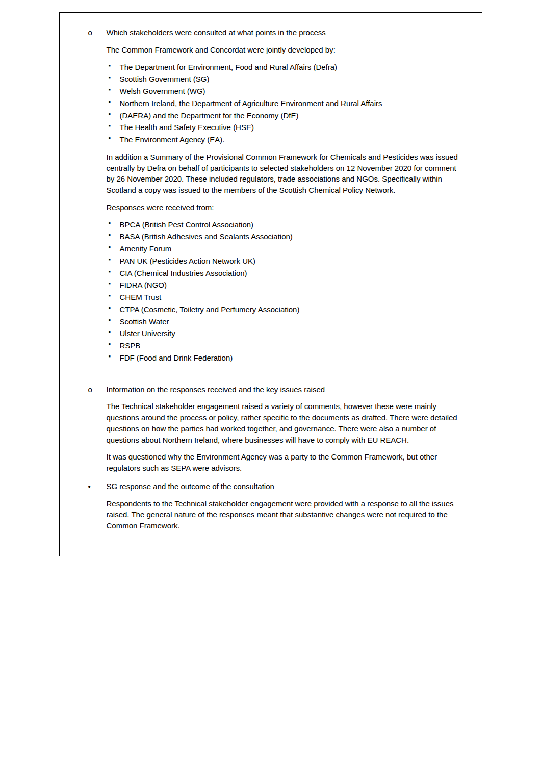o
Which stakeholders were consulted at what points in the process
The Common Framework and Concordat were jointly developed by:
The Department for Environment, Food and Rural Affairs (Defra)
Scottish Government (SG)
Welsh Government (WG)
Northern Ireland, the Department of Agriculture Environment and Rural Affairs
(DAERA) and the Department for the Economy (DfE)
The Health and Safety Executive (HSE)
The Environment Agency (EA).
In addition a Summary of the Provisional Common Framework for Chemicals and Pesticides was issued centrally by Defra on behalf of participants to selected stakeholders on 12 November 2020 for comment by 26 November 2020. These included regulators, trade associations and NGOs. Specifically within Scotland a copy was issued to the members of the Scottish Chemical Policy Network.
Responses were received from:
BPCA (British Pest Control Association)
BASA (British Adhesives and Sealants Association)
Amenity Forum
PAN UK (Pesticides Action Network UK)
CIA (Chemical Industries Association)
FIDRA (NGO)
CHEM Trust
CTPA (Cosmetic, Toiletry and Perfumery Association)
Scottish Water
Ulster University
RSPB
FDF (Food and Drink Federation)
o
Information on the responses received and the key issues raised
The Technical stakeholder engagement raised a variety of comments, however these were mainly questions around the process or policy, rather specific to the documents as drafted. There were detailed questions on how the parties had worked together, and governance. There were also a number of questions about Northern Ireland, where businesses will have to comply with EU REACH.
It was questioned why the Environment Agency was a party to the Common Framework, but other regulators such as SEPA were advisors.
•
SG response and the outcome of the consultation
Respondents to the Technical stakeholder engagement were provided with a response to all the issues raised. The general nature of the responses meant that substantive changes were not required to the Common Framework.